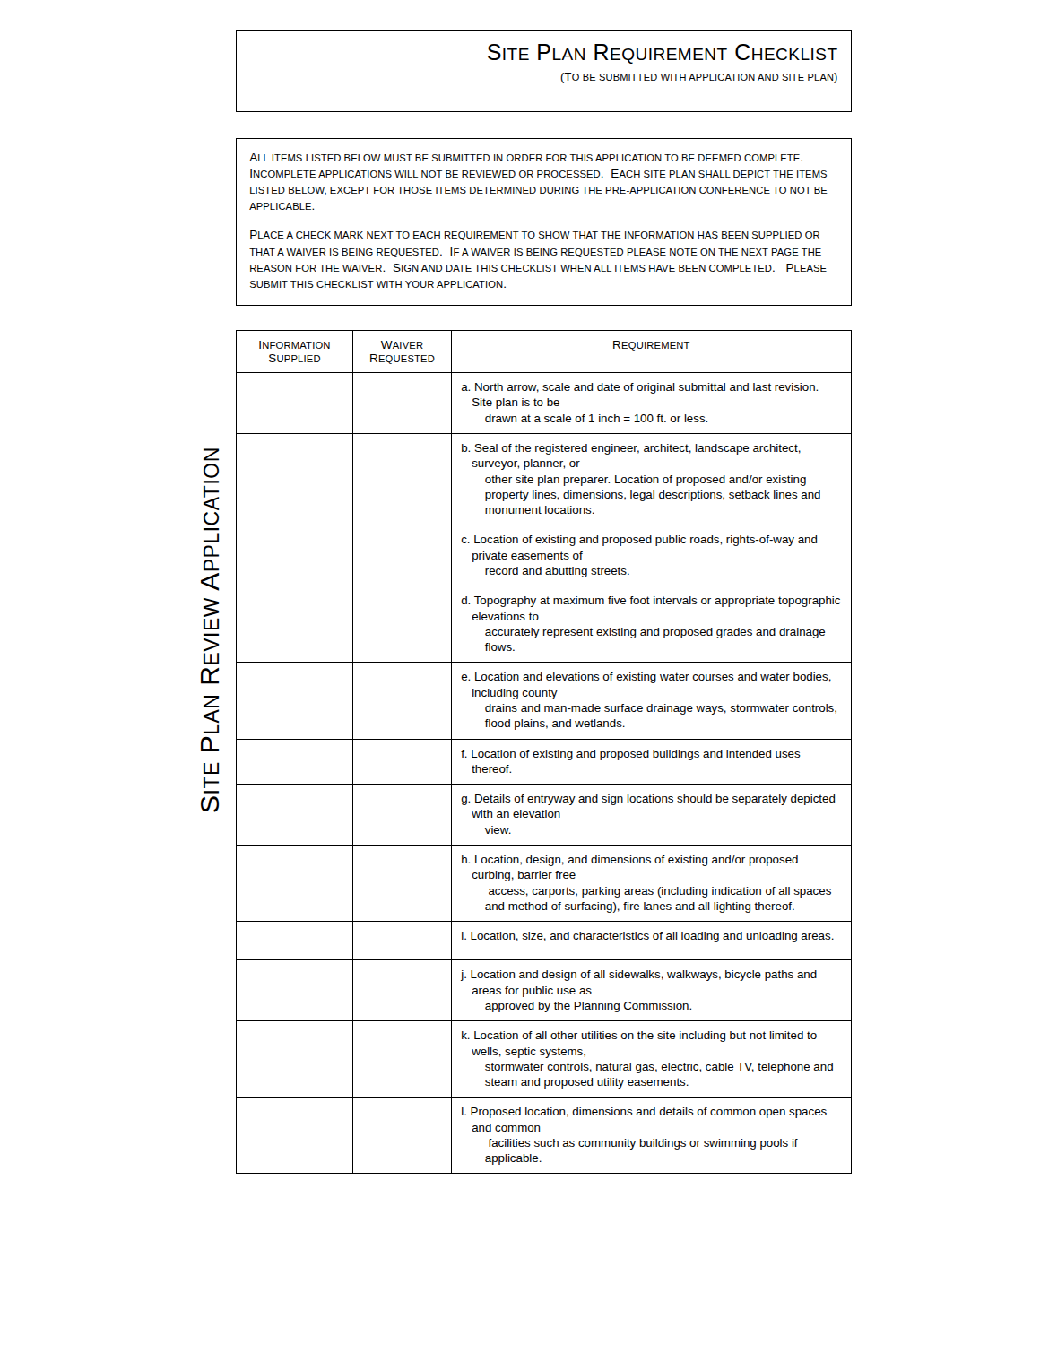SITE PLAN REQUIREMENT CHECKLIST
(TO BE SUBMITTED WITH APPLICATION AND SITE PLAN)
SITE PLAN REVIEW APPLICATION
ALL ITEMS LISTED BELOW MUST BE SUBMITTED IN ORDER FOR THIS APPLICATION TO BE DEEMED COMPLETE. INCOMPLETE APPLICATIONS WILL NOT BE REVIEWED OR PROCESSED. EACH SITE PLAN SHALL DEPICT THE ITEMS LISTED BELOW, EXCEPT FOR THOSE ITEMS DETERMINED DURING THE PRE-APPLICATION CONFERENCE TO NOT BE APPLICABLE.
PLACE A CHECK MARK NEXT TO EACH REQUIREMENT TO SHOW THAT THE INFORMATION HAS BEEN SUPPLIED OR THAT A WAIVER IS BEING REQUESTED. IF A WAIVER IS BEING REQUESTED PLEASE NOTE ON THE NEXT PAGE THE REASON FOR THE WAIVER. SIGN AND DATE THIS CHECKLIST WHEN ALL ITEMS HAVE BEEN COMPLETED. PLEASE SUBMIT THIS CHECKLIST WITH YOUR APPLICATION.
| I NFORMATION S UPPLIED | W AIVER R EQUESTED | R EQUIREMENT |
| --- | --- | --- |
| | | a. North arrow, scale and date of original submittal and last revision. Site plan is to be drawn at a scale of 1 inch = 100 ft. or less. |
| | | b. Seal of the registered engineer, architect, landscape architect, surveyor, planner, or other site plan preparer. Location of proposed and/or existing property lines, dimensions, legal descriptions, setback lines and monument locations. |
| | | c. Location of existing and proposed public roads, rights-of-way and private easements of record and abutting streets. |
| | | d. Topography at maximum five foot intervals or appropriate topographic elevations to accurately represent existing and proposed grades and drainage flows. |
| | | e. Location and elevations of existing water courses and water bodies, including county drains and man-made surface drainage ways, stormwater controls, flood plains, and wetlands. |
| | | f. Location of existing and proposed buildings and intended uses thereof. |
| | | g. Details of entryway and sign locations should be separately depicted with an elevation view. |
| | | h. Location, design, and dimensions of existing and/or proposed curbing, barrier free access, carports, parking areas (including indication of all spaces and method of surfacing), fire lanes and all lighting thereof. |
| | | i. Location, size, and characteristics of all loading and unloading areas. |
| | | j. Location and design of all sidewalks, walkways, bicycle paths and areas for public use as approved by the Planning Commission. |
| | | k. Location of all other utilities on the site including but not limited to wells, septic systems, stormwater controls, natural gas, electric, cable TV, telephone and steam and proposed utility easements. |
| | | l. Proposed location, dimensions and details of common open spaces and common facilities such as community buildings or swimming pools if applicable. |